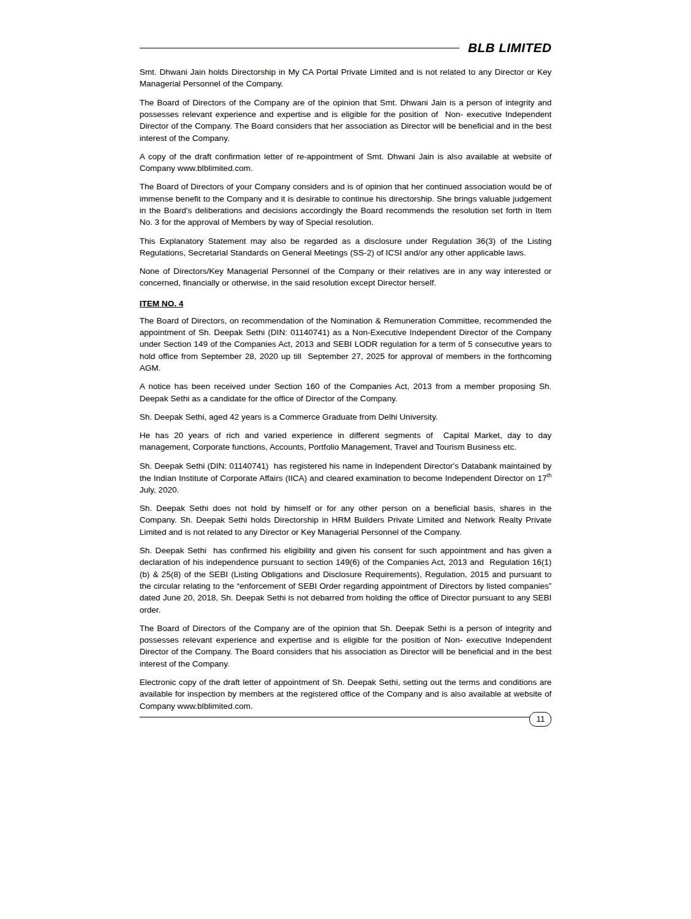BLB LIMITED
Smt. Dhwani Jain holds Directorship in My CA Portal Private Limited and is not related to any Director or Key Managerial Personnel of the Company.
The Board of Directors of the Company are of the opinion that Smt. Dhwani Jain is a person of integrity and possesses relevant experience and expertise and is eligible for the position of Non- executive Independent Director of the Company. The Board considers that her association as Director will be beneficial and in the best interest of the Company.
A copy of the draft confirmation letter of re-appointment of Smt. Dhwani Jain is also available at website of Company www.blblimited.com.
The Board of Directors of your Company considers and is of opinion that her continued association would be of immense benefit to the Company and it is desirable to continue his directorship. She brings valuable judgement in the Board's deliberations and decisions accordingly the Board recommends the resolution set forth in Item No. 3 for the approval of Members by way of Special resolution.
This Explanatory Statement may also be regarded as a disclosure under Regulation 36(3) of the Listing Regulations, Secretarial Standards on General Meetings (SS-2) of ICSI and/or any other applicable laws.
None of Directors/Key Managerial Personnel of the Company or their relatives are in any way interested or concerned, financially or otherwise, in the said resolution except Director herself.
ITEM NO. 4
The Board of Directors, on recommendation of the Nomination & Remuneration Committee, recommended the appointment of Sh. Deepak Sethi (DIN: 01140741) as a Non-Executive Independent Director of the Company under Section 149 of the Companies Act, 2013 and SEBI LODR regulation for a term of 5 consecutive years to hold office from September 28, 2020 up till September 27, 2025 for approval of members in the forthcoming AGM.
A notice has been received under Section 160 of the Companies Act, 2013 from a member proposing Sh. Deepak Sethi as a candidate for the office of Director of the Company.
Sh. Deepak Sethi, aged 42 years is a Commerce Graduate from Delhi University.
He has 20 years of rich and varied experience in different segments of Capital Market, day to day management, Corporate functions, Accounts, Portfolio Management, Travel and Tourism Business etc.
Sh. Deepak Sethi (DIN: 01140741) has registered his name in Independent Director's Databank maintained by the Indian Institute of Corporate Affairs (IICA) and cleared examination to become Independent Director on 17th July, 2020.
Sh. Deepak Sethi does not hold by himself or for any other person on a beneficial basis, shares in the Company. Sh. Deepak Sethi holds Directorship in HRM Builders Private Limited and Network Realty Private Limited and is not related to any Director or Key Managerial Personnel of the Company.
Sh. Deepak Sethi has confirmed his eligibility and given his consent for such appointment and has given a declaration of his independence pursuant to section 149(6) of the Companies Act, 2013 and Regulation 16(1)(b) & 25(8) of the SEBI (Listing Obligations and Disclosure Requirements), Regulation, 2015 and pursuant to the circular relating to the “enforcement of SEBI Order regarding appointment of Directors by listed companies” dated June 20, 2018, Sh. Deepak Sethi is not debarred from holding the office of Director pursuant to any SEBI order.
The Board of Directors of the Company are of the opinion that Sh. Deepak Sethi is a person of integrity and possesses relevant experience and expertise and is eligible for the position of Non- executive Independent Director of the Company. The Board considers that his association as Director will be beneficial and in the best interest of the Company.
Electronic copy of the draft letter of appointment of Sh. Deepak Sethi, setting out the terms and conditions are available for inspection by members at the registered office of the Company and is also available at website of Company www.blblimited.com.
11